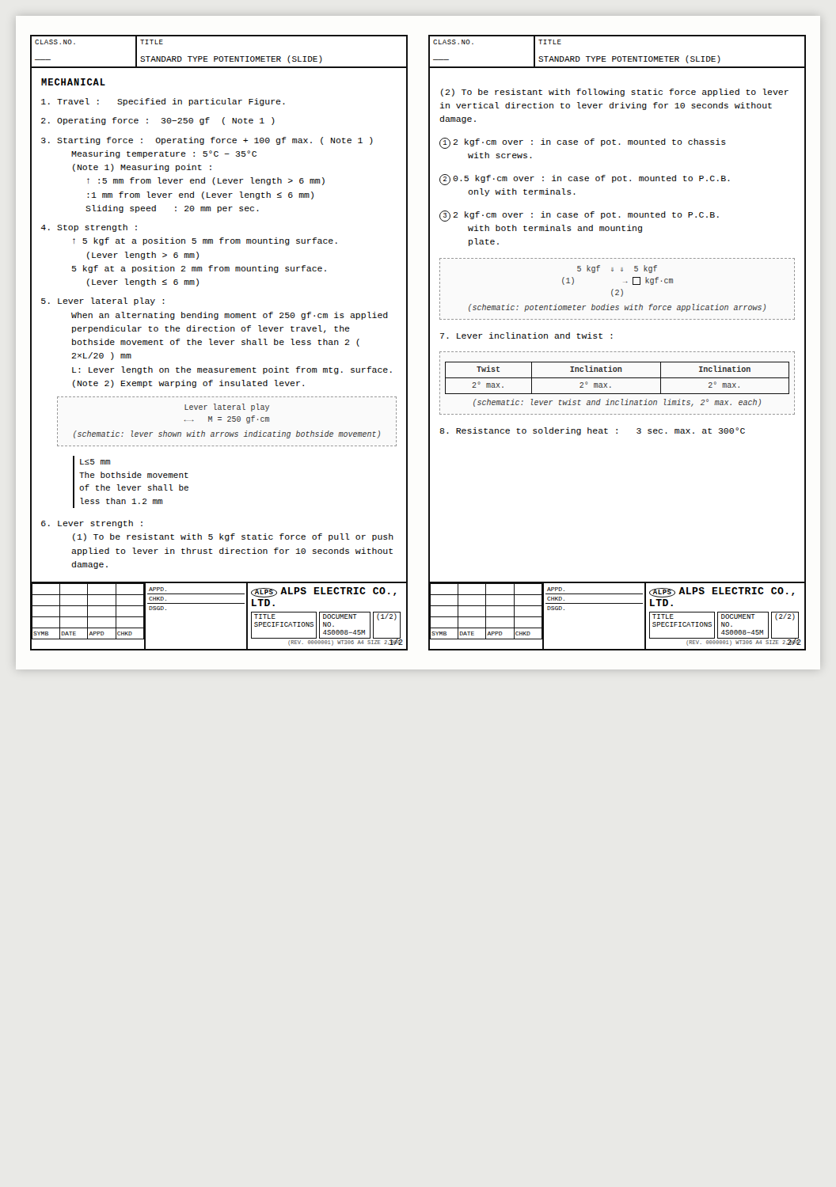CLASS.NO.———
TITLE STANDARD TYPE POTENTIOMETER (SLIDE)
MECHANICAL
Travel : Specified in particular Figure.
Operating force : 30−250 gf ( Note 1 )
Starting force : Operating force + 100 gf max. ( Note 1 ) Measuring temperature : 5°C − 35°C (Note 1) Measuring point : ↑ :5 mm from lever end (Lever length > 6 mm) :1 mm from lever end (Lever length ≤ 6 mm) Sliding speed : 20 mm per sec.
Stop strength : ↑ 5 kgf at a position 5 mm from mounting surface. (Lever length > 6 mm) 5 kgf at a position 2 mm from mounting surface. (Lever length ≤ 6 mm)
Lever lateral play : When an alternating bending moment of 250 gf·cm is applied perpendicular to the direction of lever travel, the bothside movement of the lever shall be less than 2 ( 2×L/20 ) mm L: Lever length on the measurement point from mtg. surface. (Note 2) Exempt warping of insulated lever.
Lever lateral play
←→ M = 250 gf·cm (schematic: lever shown with arrows indicating bothside movement)
L≤5 mm
The bothside movement
of the lever shall be
less than 1.2 mm
Lever strength : (1) To be resistant with 5 kgf static force of pull or push applied to lever in thrust direction for 10 seconds without damage.
| SYMB | DATE | APPD | CHKD |
APPD.
CHKD.
DSGD.
ALPSALPS ELECTRIC CO., LTD.
TITLE
SPECIFICATIONS
DOCUMENT NO.
4S0008−45M
(1/2)
(REV. 0000001) WT306 A4 SIZE 2,000
1/2
CLASS.NO.———
TITLE STANDARD TYPE POTENTIOMETER (SLIDE)
(2) To be resistant with following static force applied to lever in vertical direction to lever driving for 10 seconds without damage.
12 kgf·cm over : in case of pot. mounted to chassis with screws.
20.5 kgf·cm over : in case of pot. mounted to P.C.B. only with terminals.
32 kgf·cm over : in case of pot. mounted to P.C.B. with both terminals and mounting plate.
5 kgf ⇓ ⇓ 5 kgf
(1) → kgf·cm
(2) (schematic: potentiometer bodies with force application arrows)
7. Lever inclination and twist :
| Twist | Inclination | Inclination |
| --- | --- | --- |
| 2° max. | 2° max. | 2° max. |
(schematic: lever twist and inclination limits, 2° max. each)
8. Resistance to soldering heat : 3 sec. max. at 300°C
| SYMB | DATE | APPD | CHKD |
APPD.
CHKD.
DSGD.
ALPSALPS ELECTRIC CO., LTD.
TITLE
SPECIFICATIONS
DOCUMENT NO.
4S0008−45M
(2/2)
(REV. 0000001) WT306 A4 SIZE 2,000
2/2